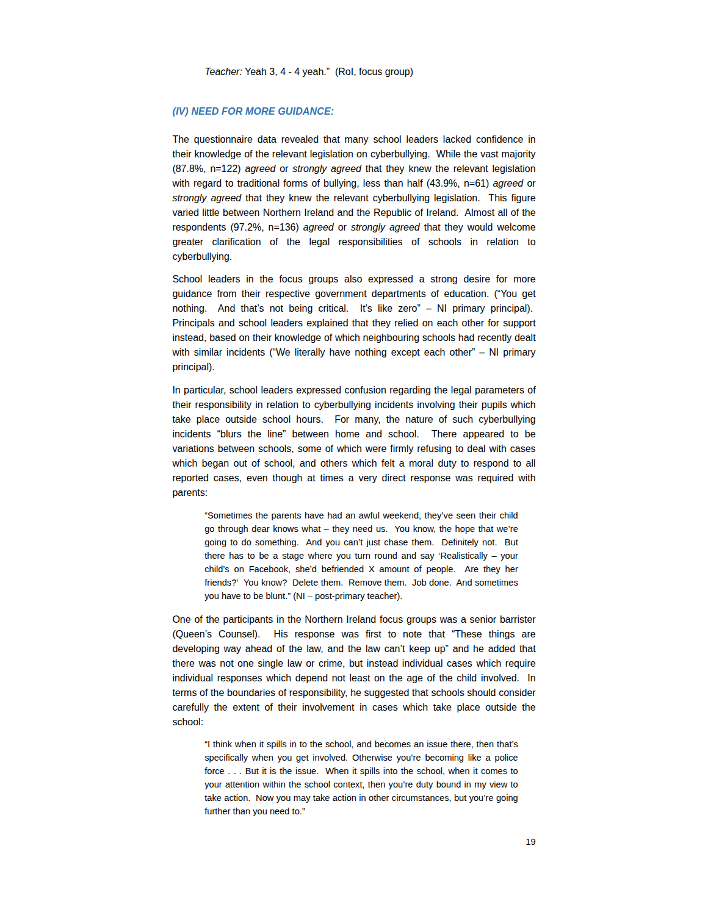Teacher: Yeah 3, 4 - 4 yeah.” (RoI, focus group)
(iv) Need for more guidance:
The questionnaire data revealed that many school leaders lacked confidence in their knowledge of the relevant legislation on cyberbullying. While the vast majority (87.8%, n=122) agreed or strongly agreed that they knew the relevant legislation with regard to traditional forms of bullying, less than half (43.9%, n=61) agreed or strongly agreed that they knew the relevant cyberbullying legislation. This figure varied little between Northern Ireland and the Republic of Ireland. Almost all of the respondents (97.2%, n=136) agreed or strongly agreed that they would welcome greater clarification of the legal responsibilities of schools in relation to cyberbullying.
School leaders in the focus groups also expressed a strong desire for more guidance from their respective government departments of education. (“You get nothing. And that’s not being critical. It’s like zero” – NI primary principal). Principals and school leaders explained that they relied on each other for support instead, based on their knowledge of which neighbouring schools had recently dealt with similar incidents (“We literally have nothing except each other” – NI primary principal).
In particular, school leaders expressed confusion regarding the legal parameters of their responsibility in relation to cyberbullying incidents involving their pupils which take place outside school hours. For many, the nature of such cyberbullying incidents “blurs the line” between home and school. There appeared to be variations between schools, some of which were firmly refusing to deal with cases which began out of school, and others which felt a moral duty to respond to all reported cases, even though at times a very direct response was required with parents:
“Sometimes the parents have had an awful weekend, they’ve seen their child go through dear knows what – they need us. You know, the hope that we’re going to do something. And you can’t just chase them. Definitely not. But there has to be a stage where you turn round and say ‘Realistically – your child’s on Facebook, she’d befriended X amount of people. Are they her friends?’ You know? Delete them. Remove them. Job done. And sometimes you have to be blunt.” (NI – post-primary teacher).
One of the participants in the Northern Ireland focus groups was a senior barrister (Queen’s Counsel). His response was first to note that “These things are developing way ahead of the law, and the law can’t keep up” and he added that there was not one single law or crime, but instead individual cases which require individual responses which depend not least on the age of the child involved. In terms of the boundaries of responsibility, he suggested that schools should consider carefully the extent of their involvement in cases which take place outside the school:
“I think when it spills in to the school, and becomes an issue there, then that’s specifically when you get involved. Otherwise you’re becoming like a police force . . . But it is the issue. When it spills into the school, when it comes to your attention within the school context, then you’re duty bound in my view to take action. Now you may take action in other circumstances, but you’re going further than you need to.”
19